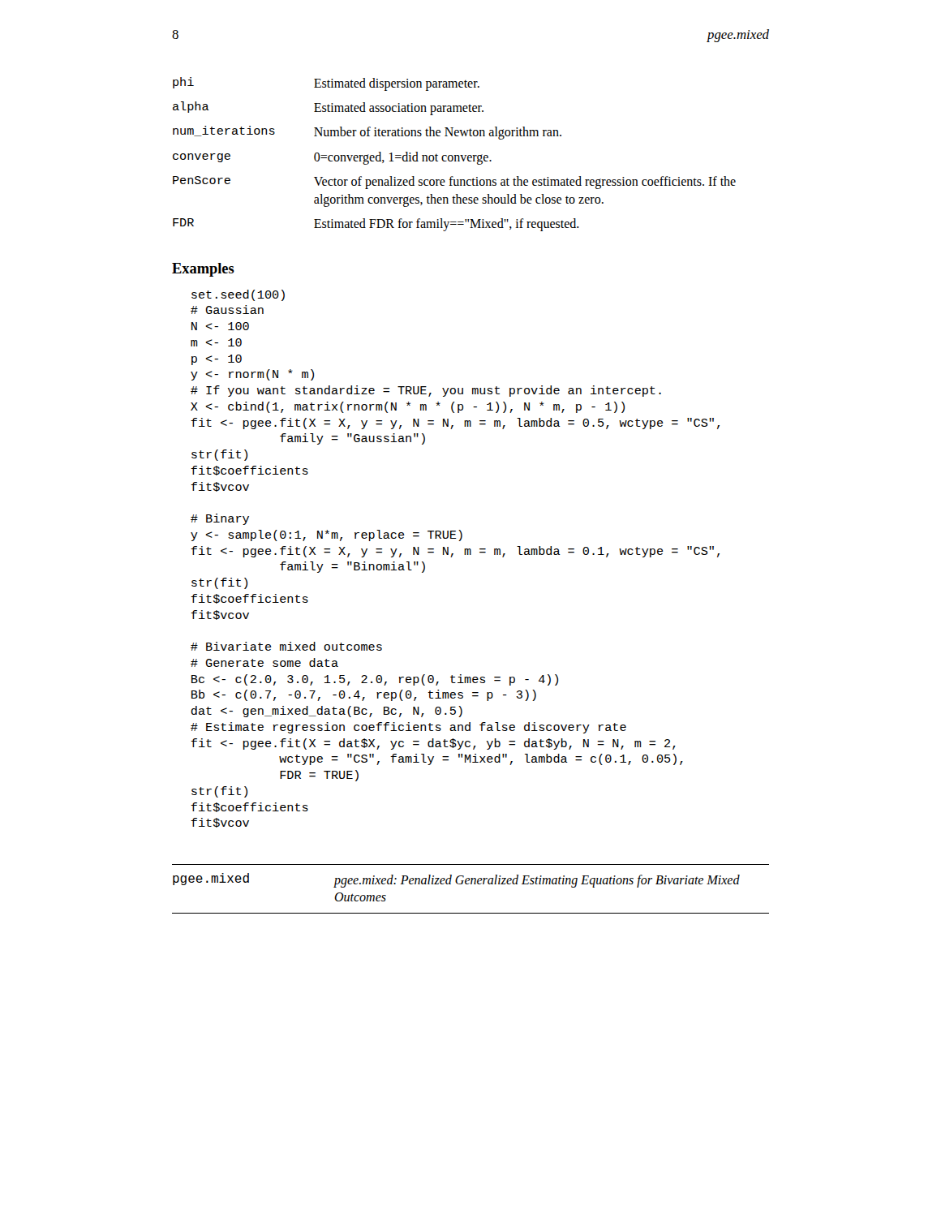8 pgee.mixed
phi
Estimated dispersion parameter.
alpha
Estimated association parameter.
num_iterations
Number of iterations the Newton algorithm ran.
converge
0=converged, 1=did not converge.
PenScore
Vector of penalized score functions at the estimated regression coefficients. If the algorithm converges, then these should be close to zero.
FDR
Estimated FDR for family=="Mixed", if requested.
Examples
set.seed(100)
# Gaussian
N <- 100
m <- 10
p <- 10
y <- rnorm(N * m)
# If you want standardize = TRUE, you must provide an intercept.
X <- cbind(1, matrix(rnorm(N * m * (p - 1)), N * m, p - 1))
fit <- pgee.fit(X = X, y = y, N = N, m = m, lambda = 0.5, wctype = "CS",
            family = "Gaussian")
str(fit)
fit$coefficients
fit$vcov

# Binary
y <- sample(0:1, N*m, replace = TRUE)
fit <- pgee.fit(X = X, y = y, N = N, m = m, lambda = 0.1, wctype = "CS",
            family = "Binomial")
str(fit)
fit$coefficients
fit$vcov

# Bivariate mixed outcomes
# Generate some data
Bc <- c(2.0, 3.0, 1.5, 2.0, rep(0, times = p - 4))
Bb <- c(0.7, -0.7, -0.4, rep(0, times = p - 3))
dat <- gen_mixed_data(Bc, Bc, N, 0.5)
# Estimate regression coefficients and false discovery rate
fit <- pgee.fit(X = dat$X, yc = dat$yc, yb = dat$yb, N = N, m = 2,
            wctype = "CS", family = "Mixed", lambda = c(0.1, 0.05),
            FDR = TRUE)
str(fit)
fit$coefficients
fit$vcov
pgee.mixed pgee.mixed: Penalized Generalized Estimating Equations for Bivariate Mixed Outcomes